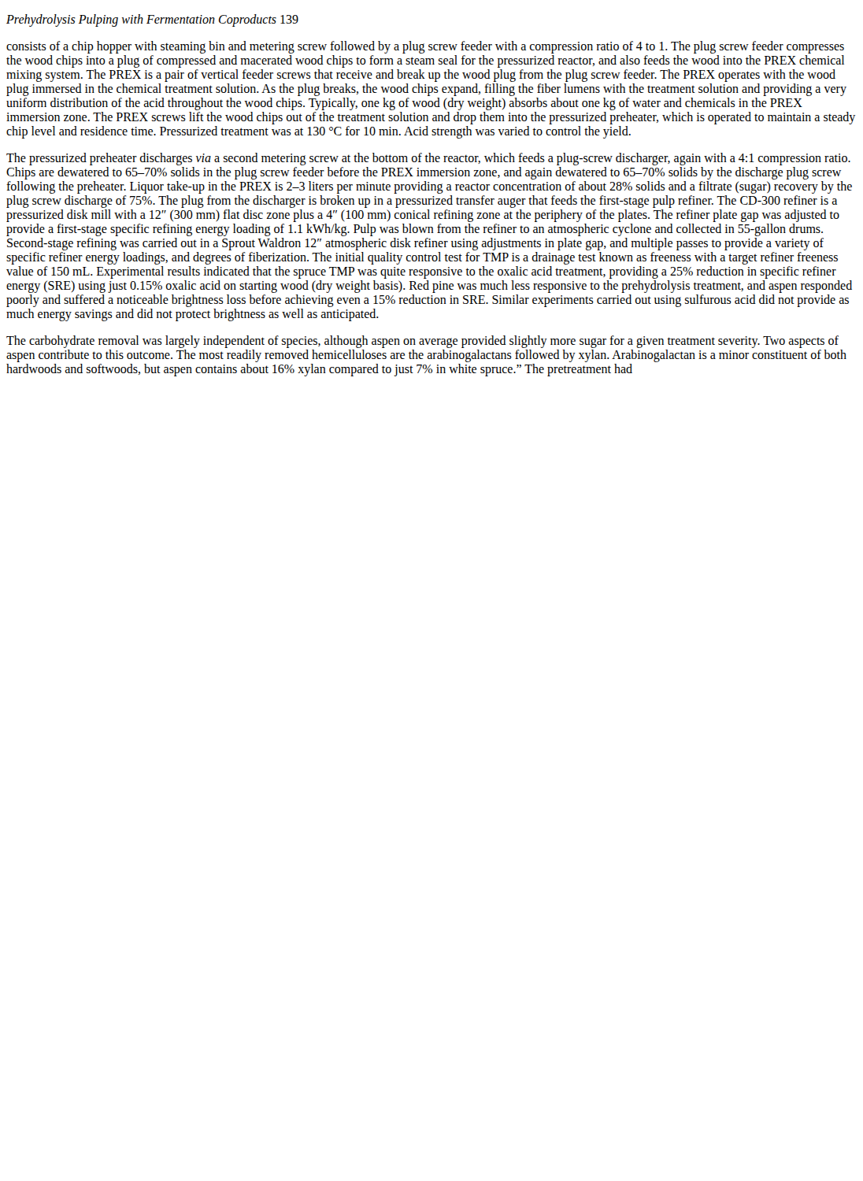Prehydrolysis Pulping with Fermentation Coproducts 139
consists of a chip hopper with steaming bin and metering screw followed by a plug screw feeder with a compression ratio of 4 to 1. The plug screw feeder compresses the wood chips into a plug of compressed and macerated wood chips to form a steam seal for the pressurized reactor, and also feeds the wood into the PREX chemical mixing system. The PREX is a pair of vertical feeder screws that receive and break up the wood plug from the plug screw feeder. The PREX operates with the wood plug immersed in the chemical treatment solution. As the plug breaks, the wood chips expand, filling the fiber lumens with the treatment solution and providing a very uniform distribution of the acid throughout the wood chips. Typically, one kg of wood (dry weight) absorbs about one kg of water and chemicals in the PREX immersion zone. The PREX screws lift the wood chips out of the treatment solution and drop them into the pressurized preheater, which is operated to maintain a steady chip level and residence time. Pressurized treatment was at 130 °C for 10 min. Acid strength was varied to control the yield.
The pressurized preheater discharges via a second metering screw at the bottom of the reactor, which feeds a plug-screw discharger, again with a 4:1 compression ratio. Chips are dewatered to 65–70% solids in the plug screw feeder before the PREX immersion zone, and again dewatered to 65–70% solids by the discharge plug screw following the preheater. Liquor take-up in the PREX is 2–3 liters per minute providing a reactor concentration of about 28% solids and a filtrate (sugar) recovery by the plug screw discharge of 75%. The plug from the discharger is broken up in a pressurized transfer auger that feeds the first-stage pulp refiner. The CD-300 refiner is a pressurized disk mill with a 12″ (300 mm) flat disc zone plus a 4″ (100 mm) conical refining zone at the periphery of the plates. The refiner plate gap was adjusted to provide a first-stage specific refining energy loading of 1.1 kWh/kg. Pulp was blown from the refiner to an atmospheric cyclone and collected in 55-gallon drums. Second-stage refining was carried out in a Sprout Waldron 12″ atmospheric disk refiner using adjustments in plate gap, and multiple passes to provide a variety of specific refiner energy loadings, and degrees of fiberization. The initial quality control test for TMP is a drainage test known as freeness with a target refiner freeness value of 150 mL. Experimental results indicated that the spruce TMP was quite responsive to the oxalic acid treatment, providing a 25% reduction in specific refiner energy (SRE) using just 0.15% oxalic acid on starting wood (dry weight basis). Red pine was much less responsive to the prehydrolysis treatment, and aspen responded poorly and suffered a noticeable brightness loss before achieving even a 15% reduction in SRE. Similar experiments carried out using sulfurous acid did not provide as much energy savings and did not protect brightness as well as anticipated.
The carbohydrate removal was largely independent of species, although aspen on average provided slightly more sugar for a given treatment severity. Two aspects of aspen contribute to this outcome. The most readily removed hemicelluloses are the arabinogalactans followed by xylan. Arabinogalactan is a minor constituent of both hardwoods and softwoods, but aspen contains about 16% xylan compared to just 7% in white spruce.” The pretreatment had